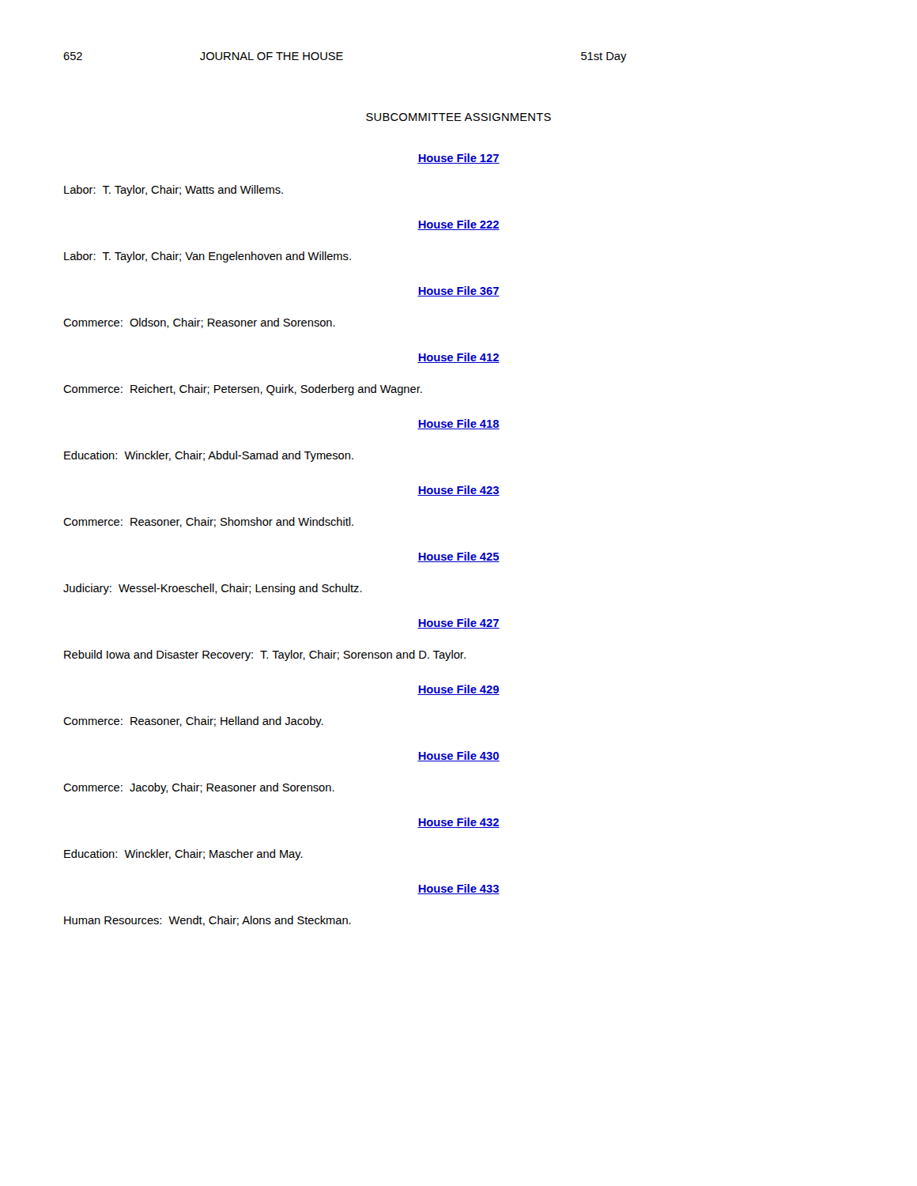652
JOURNAL OF THE HOUSE
51st Day
SUBCOMMITTEE ASSIGNMENTS
House File 127
Labor: T. Taylor, Chair; Watts and Willems.
House File 222
Labor: T. Taylor, Chair; Van Engelenhoven and Willems.
House File 367
Commerce: Oldson, Chair; Reasoner and Sorenson.
House File 412
Commerce: Reichert, Chair; Petersen, Quirk, Soderberg and Wagner.
House File 418
Education: Winckler, Chair; Abdul-Samad and Tymeson.
House File 423
Commerce: Reasoner, Chair; Shomshor and Windschitl.
House File 425
Judiciary: Wessel-Kroeschell, Chair; Lensing and Schultz.
House File 427
Rebuild Iowa and Disaster Recovery: T. Taylor, Chair; Sorenson and D. Taylor.
House File 429
Commerce: Reasoner, Chair; Helland and Jacoby.
House File 430
Commerce: Jacoby, Chair; Reasoner and Sorenson.
House File 432
Education: Winckler, Chair; Mascher and May.
House File 433
Human Resources: Wendt, Chair; Alons and Steckman.